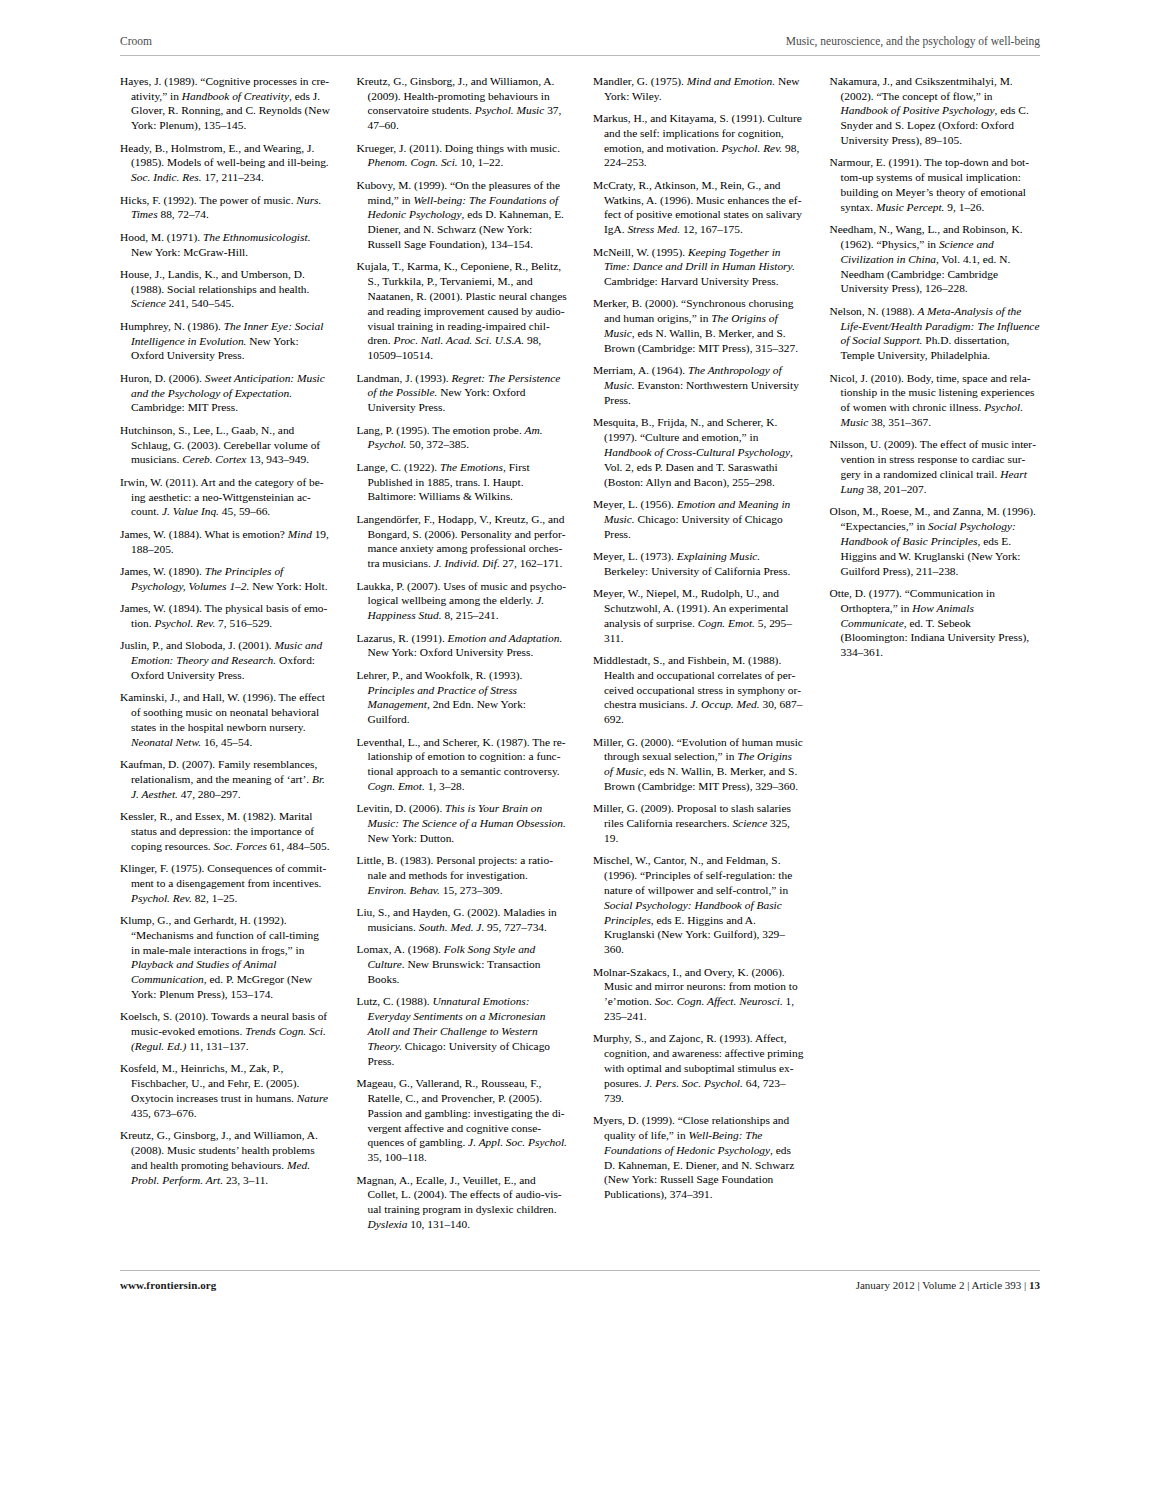Croom
Music, neuroscience, and the psychology of well-being
Hayes, J. (1989). “Cognitive processes in creativity,” in Handbook of Creativity, eds J. Glover, R. Ronning, and C. Reynolds (New York: Plenum), 135–145.
Heady, B., Holmstrom, E., and Wearing, J. (1985). Models of well-being and ill-being. Soc. Indic. Res. 17, 211–234.
Hicks, F. (1992). The power of music. Nurs. Times 88, 72–74.
Hood, M. (1971). The Ethnomusicologist. New York: McGraw-Hill.
House, J., Landis, K., and Umberson, D. (1988). Social relationships and health. Science 241, 540–545.
Humphrey, N. (1986). The Inner Eye: Social Intelligence in Evolution. New York: Oxford University Press.
Huron, D. (2006). Sweet Anticipation: Music and the Psychology of Expectation. Cambridge: MIT Press.
Hutchinson, S., Lee, L., Gaab, N., and Schlaug, G. (2003). Cerebellar volume of musicians. Cereb. Cortex 13, 943–949.
Irwin, W. (2011). Art and the category of being aesthetic: a neo-Wittgensteinian account. J. Value Inq. 45, 59–66.
James, W. (1884). What is emotion? Mind 19, 188–205.
James, W. (1890). The Principles of Psychology, Volumes 1–2. New York: Holt.
James, W. (1894). The physical basis of emotion. Psychol. Rev. 7, 516–529.
Juslin, P., and Sloboda, J. (2001). Music and Emotion: Theory and Research. Oxford: Oxford University Press.
Kaminski, J., and Hall, W. (1996). The effect of soothing music on neonatal behavioral states in the hospital newborn nursery. Neonatal Netw. 16, 45–54.
Kaufman, D. (2007). Family resemblances, relationalism, and the meaning of ‘art’. Br. J. Aesthet. 47, 280–297.
Kessler, R., and Essex, M. (1982). Marital status and depression: the importance of coping resources. Soc. Forces 61, 484–505.
Klinger, F. (1975). Consequences of commitment to a disengagement from incentives. Psychol. Rev. 82, 1–25.
Klump, G., and Gerhardt, H. (1992). “Mechanisms and function of call-timing in male-male interactions in frogs,” in Playback and Studies of Animal Communication, ed. P. McGregor (New York: Plenum Press), 153–174.
Koelsch, S. (2010). Towards a neural basis of music-evoked emotions. Trends Cogn. Sci. (Regul. Ed.) 11, 131–137.
Kosfeld, M., Heinrichs, M., Zak, P., Fischbacher, U., and Fehr, E. (2005). Oxytocin increases trust in humans. Nature 435, 673–676.
Kreutz, G., Ginsborg, J., and Williamon, A. (2008). Music students’ health problems and health promoting behaviours. Med. Probl. Perform. Art. 23, 3–11.
Kreutz, G., Ginsborg, J., and Williamon, A. (2009). Health-promoting behaviours in conservatoire students. Psychol. Music 37, 47–60.
Krueger, J. (2011). Doing things with music. Phenom. Cogn. Sci. 10, 1–22.
Kubovy, M. (1999). “On the pleasures of the mind,” in Well-being: The Foundations of Hedonic Psychology, eds D. Kahneman, E. Diener, and N. Schwarz (New York: Russell Sage Foundation), 134–154.
Kujala, T., Karma, K., Ceponiene, R., Belitz, S., Turkkila, P., Tervaniemi, M., and Naatanen, R. (2001). Plastic neural changes and reading improvement caused by audiovisual training in reading-impaired children. Proc. Natl. Acad. Sci. U.S.A. 98, 10509–10514.
Landman, J. (1993). Regret: The Persistence of the Possible. New York: Oxford University Press.
Lang, P. (1995). The emotion probe. Am. Psychol. 50, 372–385.
Lange, C. (1922). The Emotions, First Published in 1885, trans. I. Haupt. Baltimore: Williams & Wilkins.
Langendörfer, F., Hodapp, V., Kreutz, G., and Bongard, S. (2006). Personality and performance anxiety among professional orchestra musicians. J. Individ. Dif. 27, 162–171.
Laukka, P. (2007). Uses of music and psychological wellbeing among the elderly. J. Happiness Stud. 8, 215–241.
Lazarus, R. (1991). Emotion and Adaptation. New York: Oxford University Press.
Lehrer, P., and Wookfolk, R. (1993). Principles and Practice of Stress Management, 2nd Edn. New York: Guilford.
Leventhal, L., and Scherer, K. (1987). The relationship of emotion to cognition: a functional approach to a semantic controversy. Cogn. Emot. 1, 3–28.
Levitin, D. (2006). This is Your Brain on Music: The Science of a Human Obsession. New York: Dutton.
Little, B. (1983). Personal projects: a rationale and methods for investigation. Environ. Behav. 15, 273–309.
Liu, S., and Hayden, G. (2002). Maladies in musicians. South. Med. J. 95, 727–734.
Lomax, A. (1968). Folk Song Style and Culture. New Brunswick: Transaction Books.
Lutz, C. (1988). Unnatural Emotions: Everyday Sentiments on a Micronesian Atoll and Their Challenge to Western Theory. Chicago: University of Chicago Press.
Mageau, G., Vallerand, R., Rousseau, F., Ratelle, C., and Provencher, P. (2005). Passion and gambling: investigating the divergent affective and cognitive consequences of gambling. J. Appl. Soc. Psychol. 35, 100–118.
Magnan, A., Ecalle, J., Veuillet, E., and Collet, L. (2004). The effects of audio-visual training program in dyslexic children. Dyslexia 10, 131–140.
Mandler, G. (1975). Mind and Emotion. New York: Wiley.
Markus, H., and Kitayama, S. (1991). Culture and the self: implications for cognition, emotion, and motivation. Psychol. Rev. 98, 224–253.
McCraty, R., Atkinson, M., Rein, G., and Watkins, A. (1996). Music enhances the effect of positive emotional states on salivary IgA. Stress Med. 12, 167–175.
McNeill, W. (1995). Keeping Together in Time: Dance and Drill in Human History. Cambridge: Harvard University Press.
Merker, B. (2000). “Synchronous chorusing and human origins,” in The Origins of Music, eds N. Wallin, B. Merker, and S. Brown (Cambridge: MIT Press), 315–327.
Merriam, A. (1964). The Anthropology of Music. Evanston: Northwestern University Press.
Mesquita, B., Frijda, N., and Scherer, K. (1997). “Culture and emotion,” in Handbook of Cross-Cultural Psychology, Vol. 2, eds P. Dasen and T. Saraswathi (Boston: Allyn and Bacon), 255–298.
Meyer, L. (1956). Emotion and Meaning in Music. Chicago: University of Chicago Press.
Meyer, L. (1973). Explaining Music. Berkeley: University of California Press.
Meyer, W., Niepel, M., Rudolph, U., and Schutzwohl, A. (1991). An experimental analysis of surprise. Cogn. Emot. 5, 295–311.
Middlestadt, S., and Fishbein, M. (1988). Health and occupational correlates of perceived occupational stress in symphony orchestra musicians. J. Occup. Med. 30, 687–692.
Miller, G. (2000). “Evolution of human music through sexual selection,” in The Origins of Music, eds N. Wallin, B. Merker, and S. Brown (Cambridge: MIT Press), 329–360.
Miller, G. (2009). Proposal to slash salaries riles California researchers. Science 325, 19.
Mischel, W., Cantor, N., and Feldman, S. (1996). “Principles of self-regulation: the nature of willpower and self-control,” in Social Psychology: Handbook of Basic Principles, eds E. Higgins and A. Kruglanski (New York: Guilford), 329–360.
Molnar-Szakacs, I., and Overy, K. (2006). Music and mirror neurons: from motion to ’e’motion. Soc. Cogn. Affect. Neurosci. 1, 235–241.
Murphy, S., and Zajonc, R. (1993). Affect, cognition, and awareness: affective priming with optimal and suboptimal stimulus exposures. J. Pers. Soc. Psychol. 64, 723–739.
Myers, D. (1999). “Close relationships and quality of life,” in Well-Being: The Foundations of Hedonic Psychology, eds D. Kahneman, E. Diener, and N. Schwarz (New York: Russell Sage Foundation Publications), 374–391.
Nakamura, J., and Csikszentmihalyi, M. (2002). “The concept of flow,” in Handbook of Positive Psychology, eds C. Snyder and S. Lopez (Oxford: Oxford University Press), 89–105.
Narmour, E. (1991). The top-down and bottom-up systems of musical implication: building on Meyer’s theory of emotional syntax. Music Percept. 9, 1–26.
Needham, N., Wang, L., and Robinson, K. (1962). “Physics,” in Science and Civilization in China, Vol. 4.1, ed. N. Needham (Cambridge: Cambridge University Press), 126–228.
Nelson, N. (1988). A Meta-Analysis of the Life-Event/Health Paradigm: The Influence of Social Support. Ph.D. dissertation, Temple University, Philadelphia.
Nicol, J. (2010). Body, time, space and relationship in the music listening experiences of women with chronic illness. Psychol. Music 38, 351–367.
Nilsson, U. (2009). The effect of music intervention in stress response to cardiac surgery in a randomized clinical trail. Heart Lung 38, 201–207.
Olson, M., Roese, M., and Zanna, M. (1996). “Expectancies,” in Social Psychology: Handbook of Basic Principles, eds E. Higgins and W. Kruglanski (New York: Guilford Press), 211–238.
Otte, D. (1977). “Communication in Orthoptera,” in How Animals Communicate, ed. T. Sebeok (Bloomington: Indiana University Press), 334–361.
www.frontiersin.org
January 2012 | Volume 2 | Article 393 | 13